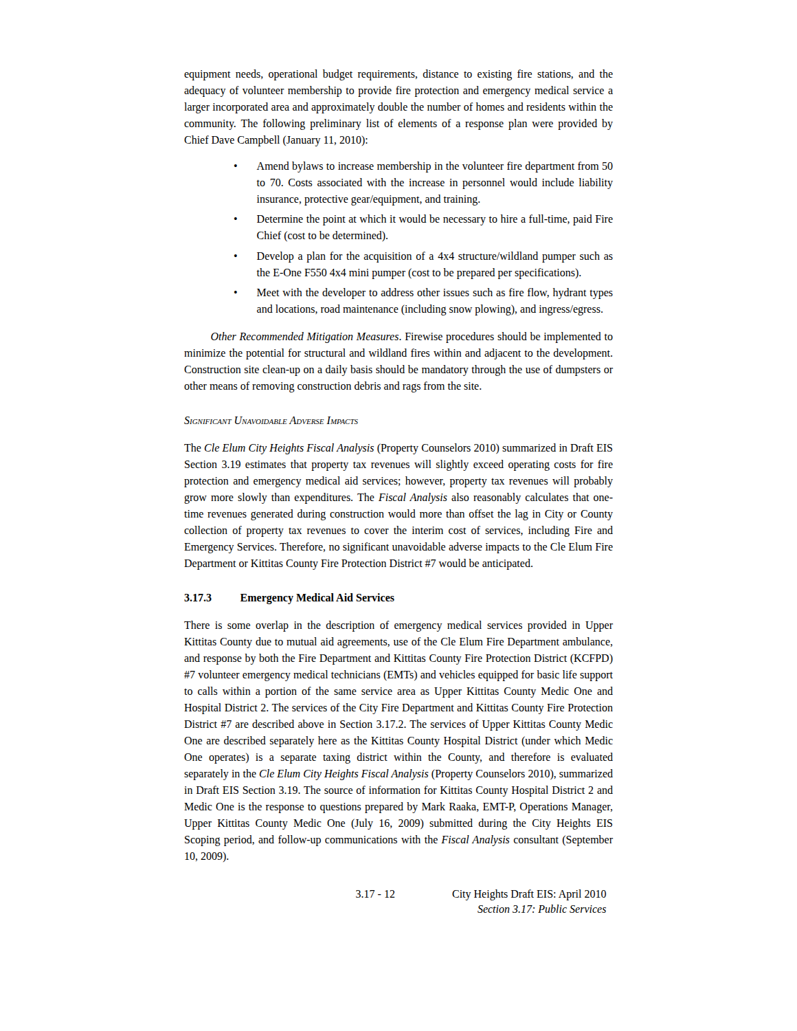equipment needs, operational budget requirements, distance to existing fire stations, and the adequacy of volunteer membership to provide fire protection and emergency medical service a larger incorporated area and approximately double the number of homes and residents within the community. The following preliminary list of elements of a response plan were provided by Chief Dave Campbell (January 11, 2010):
Amend bylaws to increase membership in the volunteer fire department from 50 to 70. Costs associated with the increase in personnel would include liability insurance, protective gear/equipment, and training.
Determine the point at which it would be necessary to hire a full-time, paid Fire Chief (cost to be determined).
Develop a plan for the acquisition of a 4x4 structure/wildland pumper such as the E-One F550 4x4 mini pumper (cost to be prepared per specifications).
Meet with the developer to address other issues such as fire flow, hydrant types and locations, road maintenance (including snow plowing), and ingress/egress.
Other Recommended Mitigation Measures. Firewise procedures should be implemented to minimize the potential for structural and wildland fires within and adjacent to the development. Construction site clean-up on a daily basis should be mandatory through the use of dumpsters or other means of removing construction debris and rags from the site.
Significant Unavoidable Adverse Impacts
The Cle Elum City Heights Fiscal Analysis (Property Counselors 2010) summarized in Draft EIS Section 3.19 estimates that property tax revenues will slightly exceed operating costs for fire protection and emergency medical aid services; however, property tax revenues will probably grow more slowly than expenditures. The Fiscal Analysis also reasonably calculates that one-time revenues generated during construction would more than offset the lag in City or County collection of property tax revenues to cover the interim cost of services, including Fire and Emergency Services. Therefore, no significant unavoidable adverse impacts to the Cle Elum Fire Department or Kittitas County Fire Protection District #7 would be anticipated.
3.17.3 Emergency Medical Aid Services
There is some overlap in the description of emergency medical services provided in Upper Kittitas County due to mutual aid agreements, use of the Cle Elum Fire Department ambulance, and response by both the Fire Department and Kittitas County Fire Protection District (KCFPD) #7 volunteer emergency medical technicians (EMTs) and vehicles equipped for basic life support to calls within a portion of the same service area as Upper Kittitas County Medic One and Hospital District 2. The services of the City Fire Department and Kittitas County Fire Protection District #7 are described above in Section 3.17.2. The services of Upper Kittitas County Medic One are described separately here as the Kittitas County Hospital District (under which Medic One operates) is a separate taxing district within the County, and therefore is evaluated separately in the Cle Elum City Heights Fiscal Analysis (Property Counselors 2010), summarized in Draft EIS Section 3.19. The source of information for Kittitas County Hospital District 2 and Medic One is the response to questions prepared by Mark Raaka, EMT-P, Operations Manager, Upper Kittitas County Medic One (July 16, 2009) submitted during the City Heights EIS Scoping period, and follow-up communications with the Fiscal Analysis consultant (September 10, 2009).
3.17 - 12 City Heights Draft EIS: April 2010 Section 3.17: Public Services